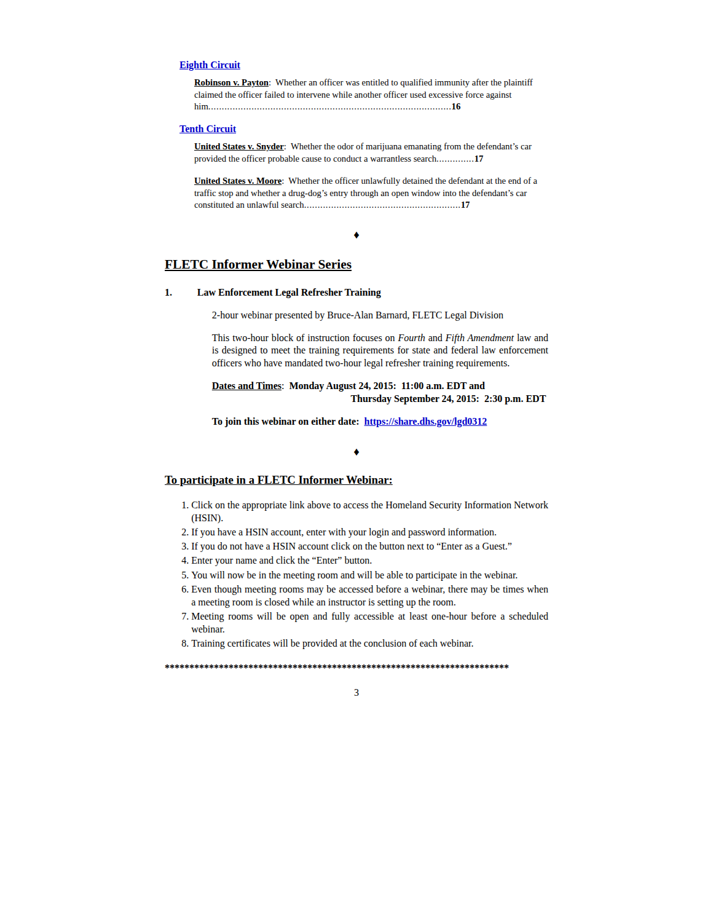Eighth Circuit
Robinson v. Payton: Whether an officer was entitled to qualified immunity after the plaintiff claimed the officer failed to intervene while another officer used excessive force against him.......................................................................................... 16
Tenth Circuit
United States v. Snyder: Whether the odor of marijuana emanating from the defendant’s car provided the officer probable cause to conduct a warrantless search.............. 17
United States v. Moore: Whether the officer unlawfully detained the defendant at the end of a traffic stop and whether a drug-dog’s entry through an open window into the defendant’s car constituted an unlawful search.......................................................... 17
♦
FLETC Informer Webinar Series
1. Law Enforcement Legal Refresher Training
2-hour webinar presented by Bruce-Alan Barnard, FLETC Legal Division
This two-hour block of instruction focuses on Fourth and Fifth Amendment law and is designed to meet the training requirements for state and federal law enforcement officers who have mandated two-hour legal refresher training requirements.
Dates and Times: Monday August 24, 2015: 11:00 a.m. EDT and
Thursday September 24, 2015: 2:30 p.m. EDT
To join this webinar on either date: https://share.dhs.gov/lgd0312
♦
To participate in a FLETC Informer Webinar:
Click on the appropriate link above to access the Homeland Security Information Network (HSIN).
If you have a HSIN account, enter with your login and password information.
If you do not have a HSIN account click on the button next to “Enter as a Guest.”
Enter your name and click the “Enter” button.
You will now be in the meeting room and will be able to participate in the webinar.
Even though meeting rooms may be accessed before a webinar, there may be times when a meeting room is closed while an instructor is setting up the room.
Meeting rooms will be open and fully accessible at least one-hour before a scheduled webinar.
Training certificates will be provided at the conclusion of each webinar.
**********************************************************************
3